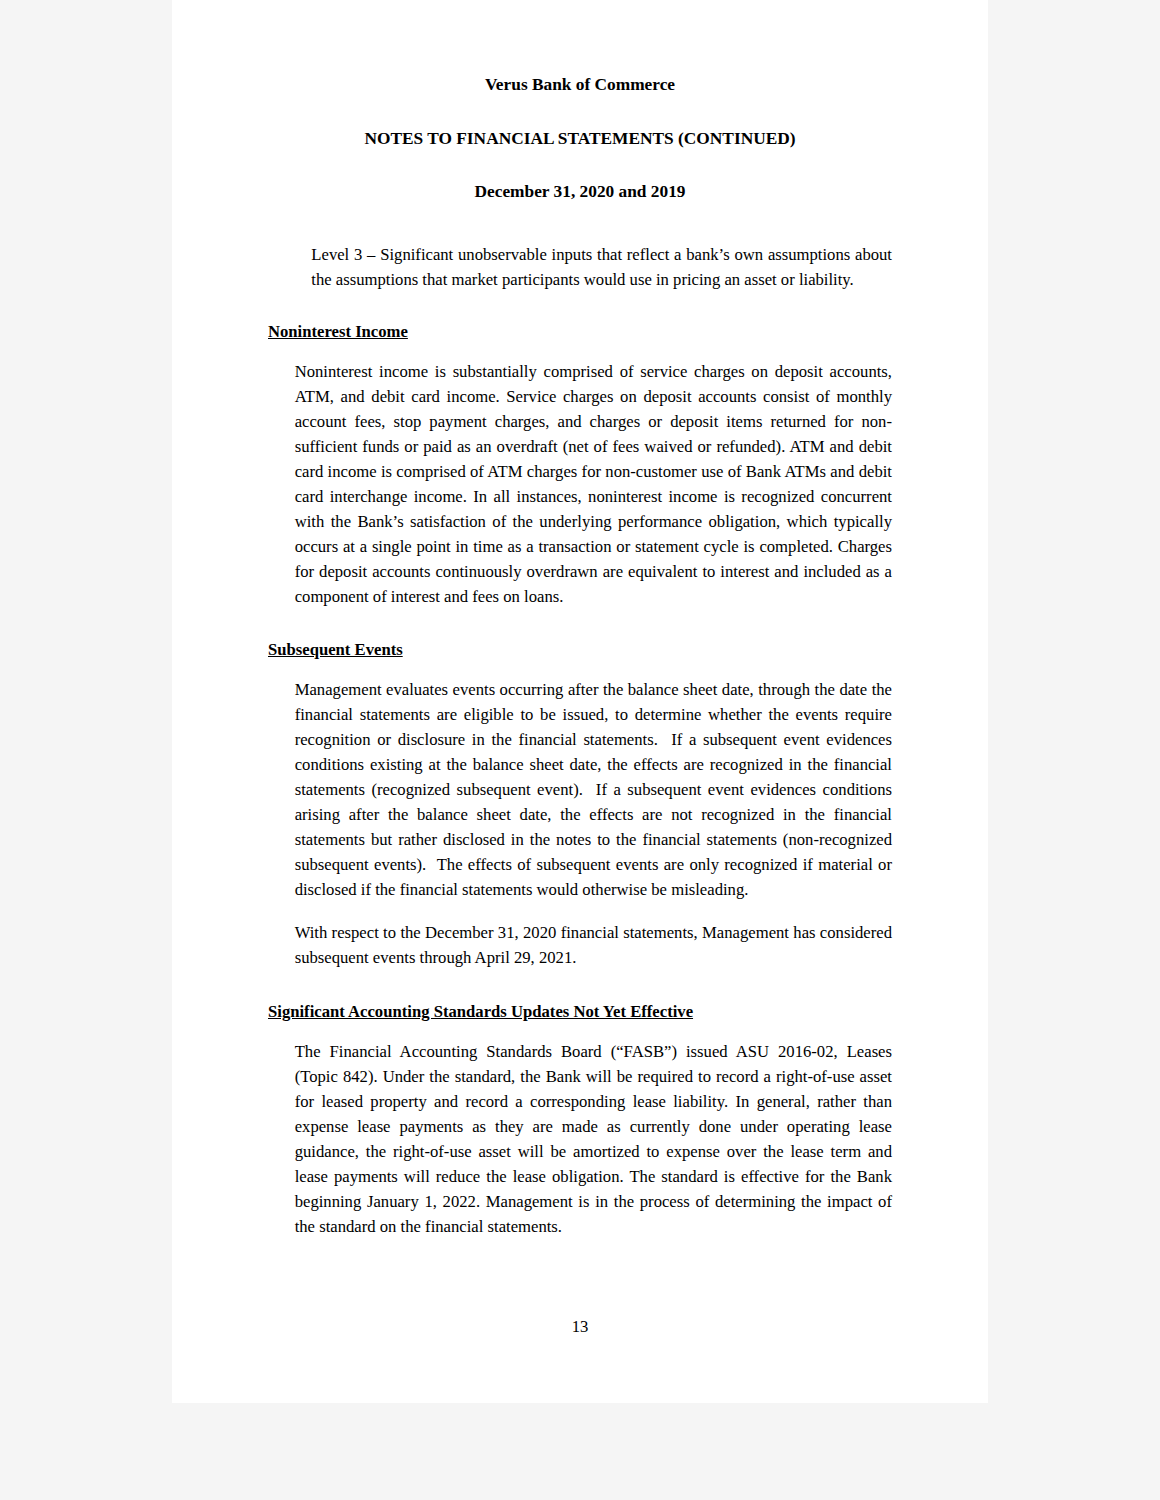Verus Bank of Commerce
NOTES TO FINANCIAL STATEMENTS (CONTINUED)
December 31, 2020 and 2019
Level 3 – Significant unobservable inputs that reflect a bank’s own assumptions about the assumptions that market participants would use in pricing an asset or liability.
Noninterest Income
Noninterest income is substantially comprised of service charges on deposit accounts, ATM, and debit card income. Service charges on deposit accounts consist of monthly account fees, stop payment charges, and charges or deposit items returned for non-sufficient funds or paid as an overdraft (net of fees waived or refunded). ATM and debit card income is comprised of ATM charges for non-customer use of Bank ATMs and debit card interchange income. In all instances, noninterest income is recognized concurrent with the Bank’s satisfaction of the underlying performance obligation, which typically occurs at a single point in time as a transaction or statement cycle is completed. Charges for deposit accounts continuously overdrawn are equivalent to interest and included as a component of interest and fees on loans.
Subsequent Events
Management evaluates events occurring after the balance sheet date, through the date the financial statements are eligible to be issued, to determine whether the events require recognition or disclosure in the financial statements. If a subsequent event evidences conditions existing at the balance sheet date, the effects are recognized in the financial statements (recognized subsequent event). If a subsequent event evidences conditions arising after the balance sheet date, the effects are not recognized in the financial statements but rather disclosed in the notes to the financial statements (non-recognized subsequent events). The effects of subsequent events are only recognized if material or disclosed if the financial statements would otherwise be misleading.
With respect to the December 31, 2020 financial statements, Management has considered subsequent events through April 29, 2021.
Significant Accounting Standards Updates Not Yet Effective
The Financial Accounting Standards Board (“FASB”) issued ASU 2016-02, Leases (Topic 842). Under the standard, the Bank will be required to record a right-of-use asset for leased property and record a corresponding lease liability. In general, rather than expense lease payments as they are made as currently done under operating lease guidance, the right-of-use asset will be amortized to expense over the lease term and lease payments will reduce the lease obligation. The standard is effective for the Bank beginning January 1, 2022. Management is in the process of determining the impact of the standard on the financial statements.
13